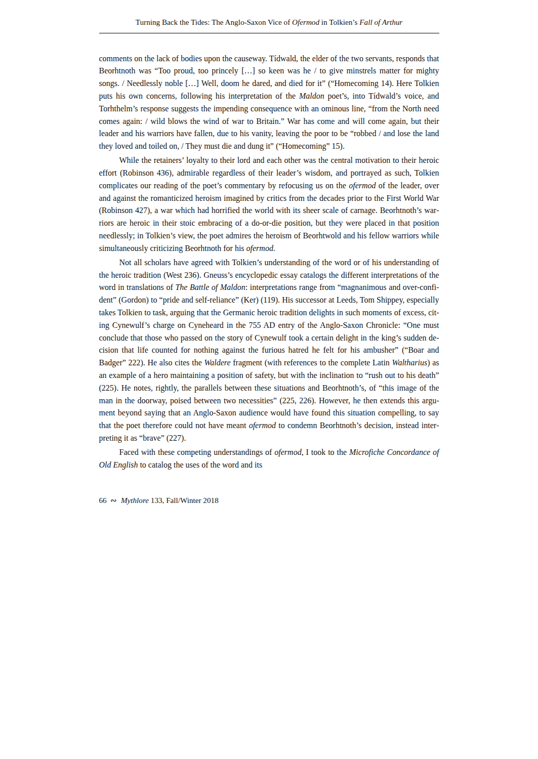Turning Back the Tides: The Anglo-Saxon Vice of Ofermod in Tolkien’s Fall of Arthur
comments on the lack of bodies upon the causeway. Tídwald, the elder of the two servants, responds that Beorhtnoth was “Too proud, too princely […] so keen was he / to give minstrels matter for mighty songs. / Needlessly noble […] Well, doom he dared, and died for it” (“Homecoming 14). Here Tolkien puts his own concerns, following his interpretation of the Maldon poet’s, into Tídwald’s voice, and Torhthelm’s response suggests the impending consequence with an ominous line, “from the North need comes again: / wild blows the wind of war to Britain.” War has come and will come again, but their leader and his warriors have fallen, due to his vanity, leaving the poor to be “robbed / and lose the land they loved and toiled on, / They must die and dung it” (“Homecoming” 15).
While the retainers’ loyalty to their lord and each other was the central motivation to their heroic effort (Robinson 436), admirable regardless of their leader’s wisdom, and portrayed as such, Tolkien complicates our reading of the poet’s commentary by refocusing us on the ofermod of the leader, over and against the romanticized heroism imagined by critics from the decades prior to the First World War (Robinson 427), a war which had horrified the world with its sheer scale of carnage. Beorhtnoth’s warriors are heroic in their stoic embracing of a do-or-die position, but they were placed in that position needlessly; in Tolkien’s view, the poet admires the heroism of Beorhtwold and his fellow warriors while simultaneously criticizing Beorhtnoth for his ofermod.
Not all scholars have agreed with Tolkien’s understanding of the word or of his understanding of the heroic tradition (West 236). Gneuss’s encyclopedic essay catalogs the different interpretations of the word in translations of The Battle of Maldon: interpretations range from “magnanimous and over-confident” (Gordon) to “pride and self-reliance” (Ker) (119). His successor at Leeds, Tom Shippey, especially takes Tolkien to task, arguing that the Germanic heroic tradition delights in such moments of excess, citing Cynewulf’s charge on Cyneheard in the 755 AD entry of the Anglo-Saxon Chronicle: “One must conclude that those who passed on the story of Cynewulf took a certain delight in the king’s sudden decision that life counted for nothing against the furious hatred he felt for his ambusher” (“Boar and Badger” 222). He also cites the Waldere fragment (with references to the complete Latin Waltharius) as an example of a hero maintaining a position of safety, but with the inclination to “rush out to his death” (225). He notes, rightly, the parallels between these situations and Beorhtnoth’s, of “this image of the man in the doorway, poised between two necessities” (225, 226). However, he then extends this argument beyond saying that an Anglo-Saxon audience would have found this situation compelling, to say that the poet therefore could not have meant ofermod to condemn Beorhtnoth’s decision, instead interpreting it as “brave” (227).
Faced with these competing understandings of ofermod, I took to the Microfiche Concordance of Old English to catalog the uses of the word and its
66 ∾ Mythlore 133, Fall/Winter 2018